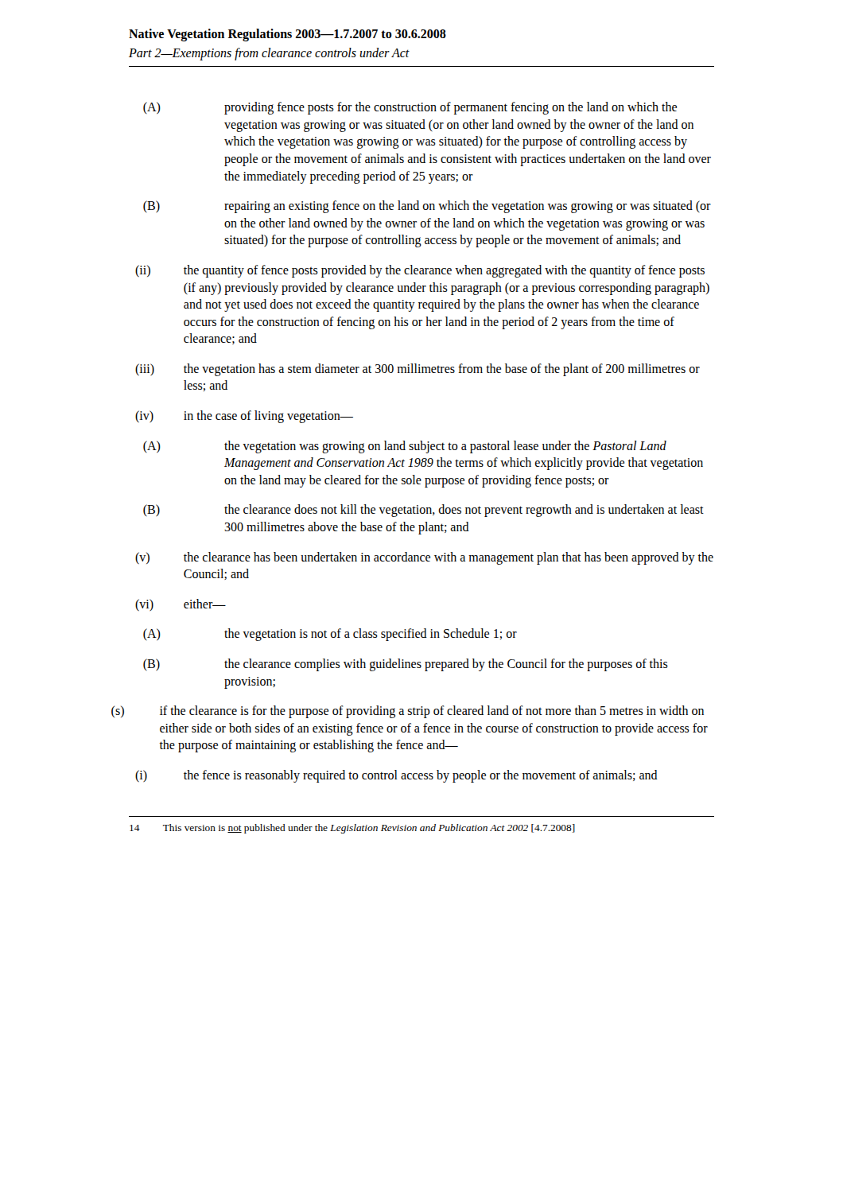Native Vegetation Regulations 2003—1.7.2007 to 30.6.2008
Part 2—Exemptions from clearance controls under Act
(A) providing fence posts for the construction of permanent fencing on the land on which the vegetation was growing or was situated (or on other land owned by the owner of the land on which the vegetation was growing or was situated) for the purpose of controlling access by people or the movement of animals and is consistent with practices undertaken on the land over the immediately preceding period of 25 years; or
(B) repairing an existing fence on the land on which the vegetation was growing or was situated (or on the other land owned by the owner of the land on which the vegetation was growing or was situated) for the purpose of controlling access by people or the movement of animals; and
(ii) the quantity of fence posts provided by the clearance when aggregated with the quantity of fence posts (if any) previously provided by clearance under this paragraph (or a previous corresponding paragraph) and not yet used does not exceed the quantity required by the plans the owner has when the clearance occurs for the construction of fencing on his or her land in the period of 2 years from the time of clearance; and
(iii) the vegetation has a stem diameter at 300 millimetres from the base of the plant of 200 millimetres or less; and
(iv) in the case of living vegetation—
(A) the vegetation was growing on land subject to a pastoral lease under the Pastoral Land Management and Conservation Act 1989 the terms of which explicitly provide that vegetation on the land may be cleared for the sole purpose of providing fence posts; or
(B) the clearance does not kill the vegetation, does not prevent regrowth and is undertaken at least 300 millimetres above the base of the plant; and
(v) the clearance has been undertaken in accordance with a management plan that has been approved by the Council; and
(vi) either—
(A) the vegetation is not of a class specified in Schedule 1; or
(B) the clearance complies with guidelines prepared by the Council for the purposes of this provision;
(s) if the clearance is for the purpose of providing a strip of cleared land of not more than 5 metres in width on either side or both sides of an existing fence or of a fence in the course of construction to provide access for the purpose of maintaining or establishing the fence and—
(i) the fence is reasonably required to control access by people or the movement of animals; and
14 This version is not published under the Legislation Revision and Publication Act 2002 [4.7.2008]